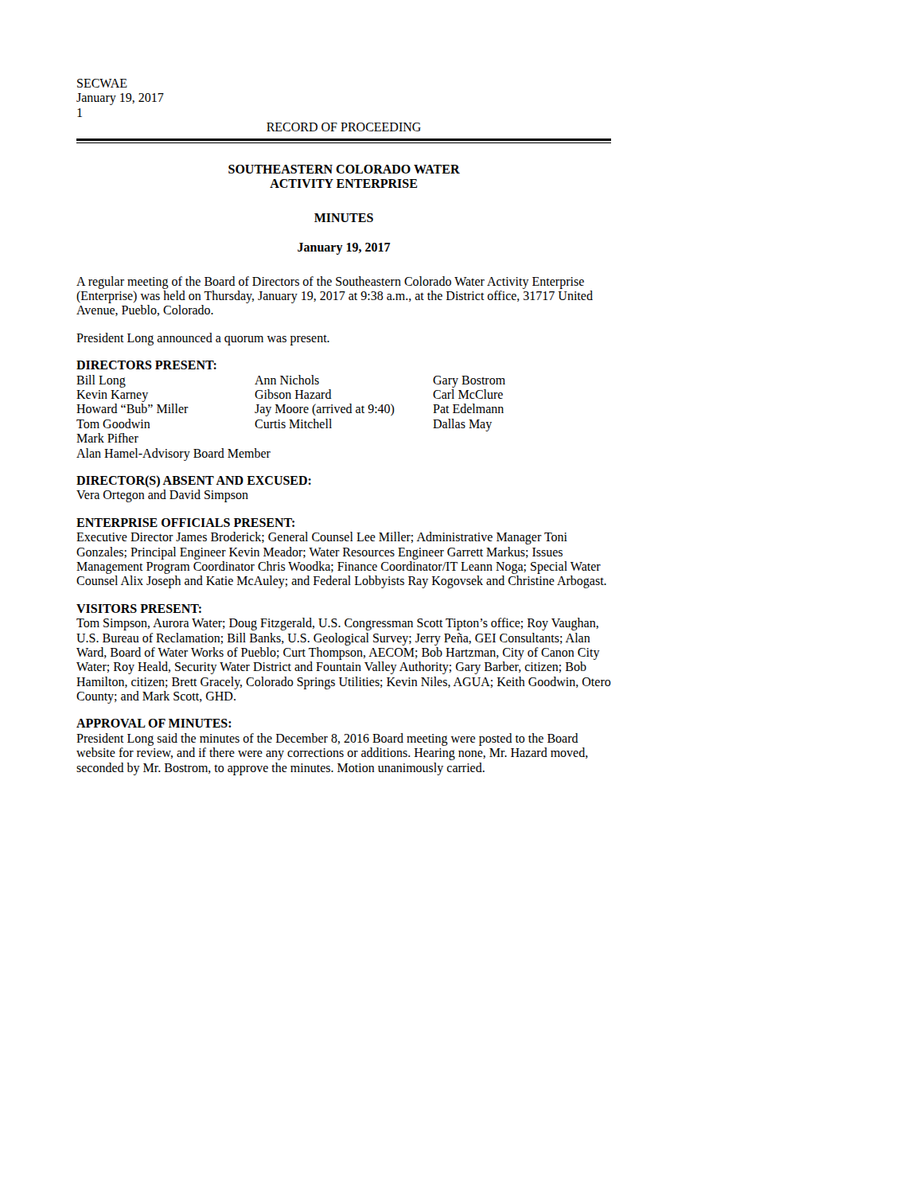SECWAE
January 19, 2017
1
RECORD OF PROCEEDING
SOUTHEASTERN COLORADO WATER
ACTIVITY ENTERPRISE
MINUTES
January 19, 2017
A regular meeting of the Board of Directors of the Southeastern Colorado Water Activity Enterprise (Enterprise) was held on Thursday, January 19, 2017 at 9:38 a.m., at the District office, 31717 United Avenue, Pueblo, Colorado.
President Long announced a quorum was present.
DIRECTORS PRESENT:
| Bill Long | Ann Nichols | Gary Bostrom |
| Kevin Karney | Gibson Hazard | Carl McClure |
| Howard “Bub” Miller | Jay Moore (arrived at 9:40) | Pat Edelmann |
| Tom Goodwin | Curtis Mitchell | Dallas May |
| Mark Pifher |
| Alan Hamel-Advisory Board Member |
DIRECTOR(S) ABSENT AND EXCUSED:
Vera Ortegon and David Simpson
ENTERPRISE OFFICIALS PRESENT:
Executive Director James Broderick; General Counsel Lee Miller; Administrative Manager Toni Gonzales; Principal Engineer Kevin Meador; Water Resources Engineer Garrett Markus; Issues Management Program Coordinator Chris Woodka; Finance Coordinator/IT Leann Noga; Special Water Counsel Alix Joseph and Katie McAuley; and Federal Lobbyists Ray Kogovsek and Christine Arbogast.
VISITORS PRESENT:
Tom Simpson, Aurora Water; Doug Fitzgerald, U.S. Congressman Scott Tipton’s office; Roy Vaughan, U.S. Bureau of Reclamation; Bill Banks, U.S. Geological Survey; Jerry Peña, GEI Consultants; Alan Ward, Board of Water Works of Pueblo; Curt Thompson, AECOM; Bob Hartzman, City of Canon City Water; Roy Heald, Security Water District and Fountain Valley Authority; Gary Barber, citizen; Bob Hamilton, citizen; Brett Gracely, Colorado Springs Utilities; Kevin Niles, AGUA; Keith Goodwin, Otero County; and Mark Scott, GHD.
APPROVAL OF MINUTES:
President Long said the minutes of the December 8, 2016 Board meeting were posted to the Board website for review, and if there were any corrections or additions. Hearing none, Mr. Hazard moved, seconded by Mr. Bostrom, to approve the minutes. Motion unanimously carried.